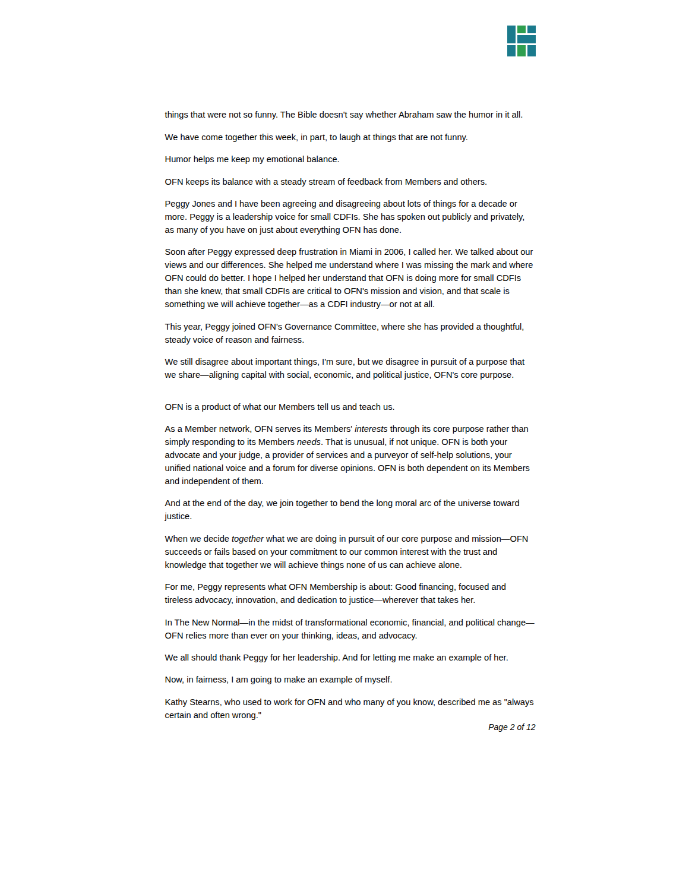things that were not so funny. The Bible doesn't say whether Abraham saw the humor in it all.
We have come together this week, in part, to laugh at things that are not funny.
Humor helps me keep my emotional balance.
OFN keeps its balance with a steady stream of feedback from Members and others.
Peggy Jones and I have been agreeing and disagreeing about lots of things for a decade or more. Peggy is a leadership voice for small CDFIs. She has spoken out publicly and privately, as many of you have on just about everything OFN has done.
Soon after Peggy expressed deep frustration in Miami in 2006, I called her. We talked about our views and our differences. She helped me understand where I was missing the mark and where OFN could do better. I hope I helped her understand that OFN is doing more for small CDFIs than she knew, that small CDFIs are critical to OFN's mission and vision, and that scale is something we will achieve together—as a CDFI industry—or not at all.
This year, Peggy joined OFN's Governance Committee, where she has provided a thoughtful, steady voice of reason and fairness.
We still disagree about important things, I'm sure, but we disagree in pursuit of a purpose that we share—aligning capital with social, economic, and political justice, OFN's core purpose.
OFN is a product of what our Members tell us and teach us.
As a Member network, OFN serves its Members' interests through its core purpose rather than simply responding to its Members needs. That is unusual, if not unique. OFN is both your advocate and your judge, a provider of services and a purveyor of self-help solutions, your unified national voice and a forum for diverse opinions. OFN is both dependent on its Members and independent of them.
And at the end of the day, we join together to bend the long moral arc of the universe toward justice.
When we decide together what we are doing in pursuit of our core purpose and mission—OFN succeeds or fails based on your commitment to our common interest with the trust and knowledge that together we will achieve things none of us can achieve alone.
For me, Peggy represents what OFN Membership is about: Good financing, focused and tireless advocacy, innovation, and dedication to justice—wherever that takes her.
In The New Normal—in the midst of transformational economic, financial, and political change—OFN relies more than ever on your thinking, ideas, and advocacy.
We all should thank Peggy for her leadership. And for letting me make an example of her.
Now, in fairness, I am going to make an example of myself.
Kathy Stearns, who used to work for OFN and who many of you know, described me as "always certain and often wrong."
Page 2 of 12